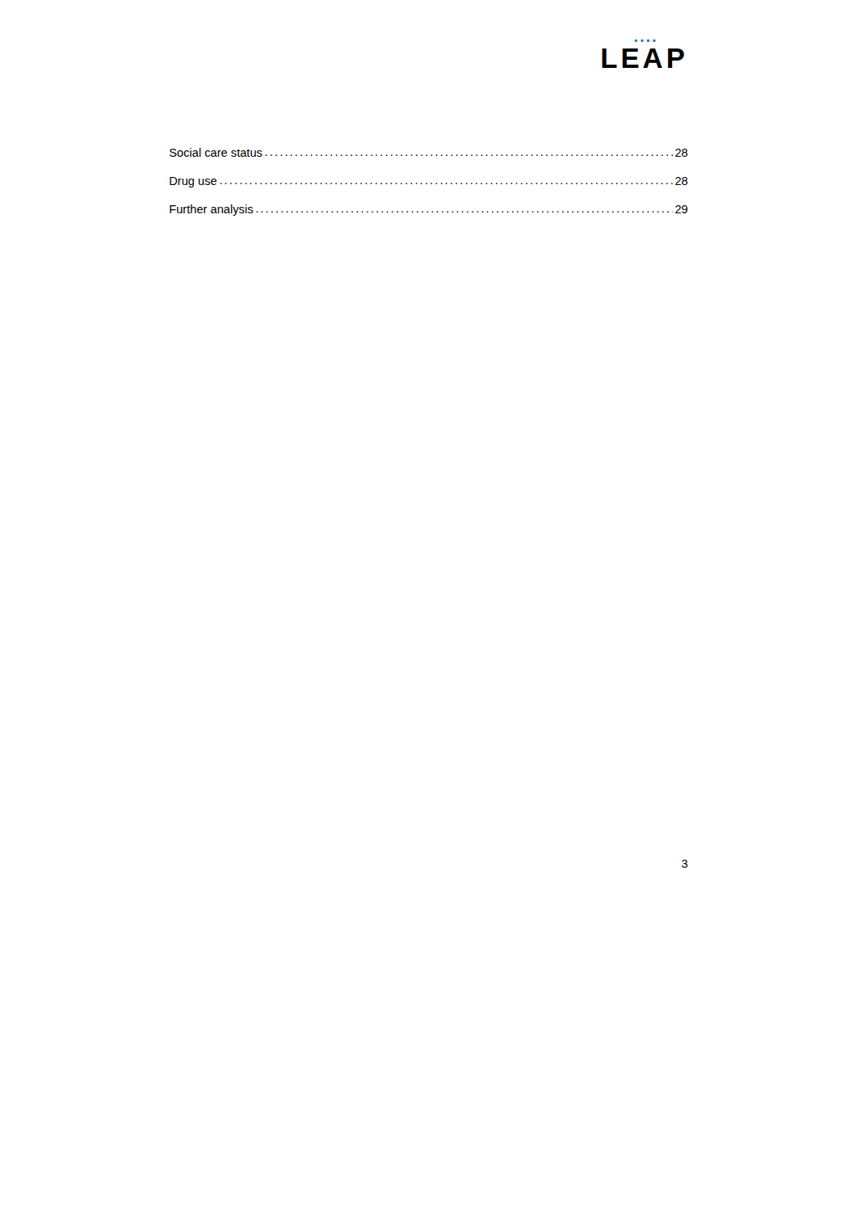•••• LEAP
Social care status ........................................................................................................... 28
Drug use ......................................................................................................................... 28
Further analysis ............................................................................................................. 29
3